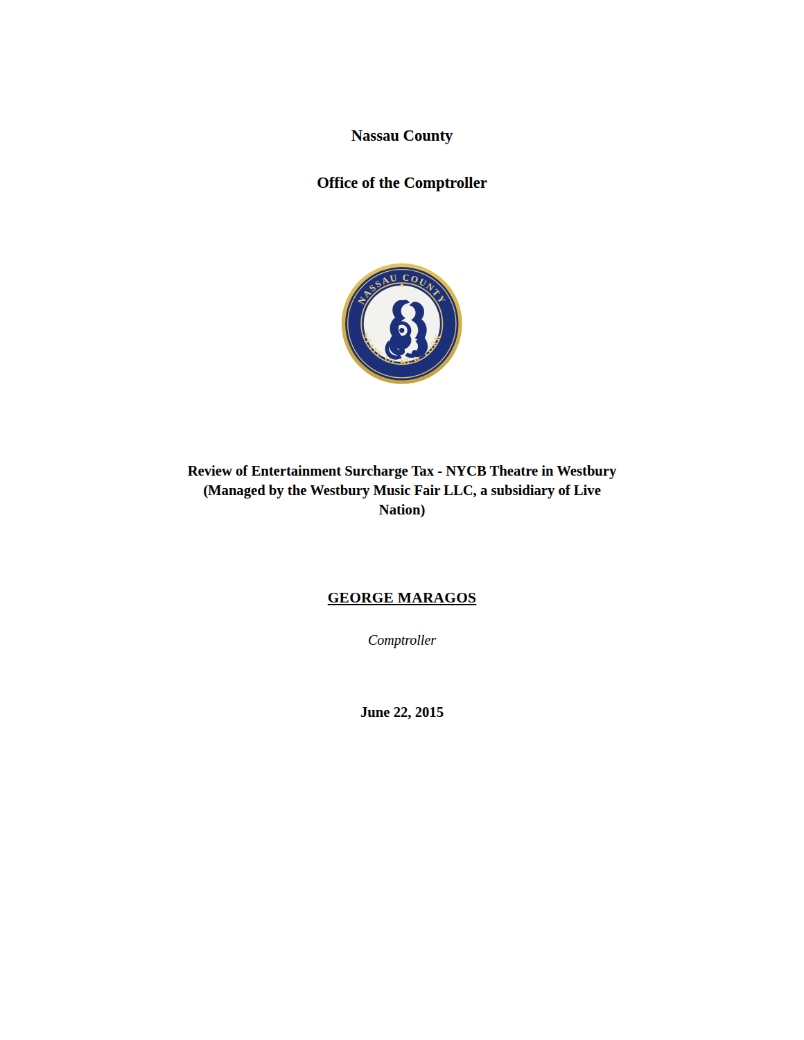Nassau County
Office of the Comptroller
NASSAU COUNTY STATE OF NEW YORK
Review of Entertainment Surcharge Tax - NYCB Theatre in Westbury
(Managed by the Westbury Music Fair LLC, a subsidiary of Live Nation)
GEORGE MARAGOS
Comptroller
June 22, 2015